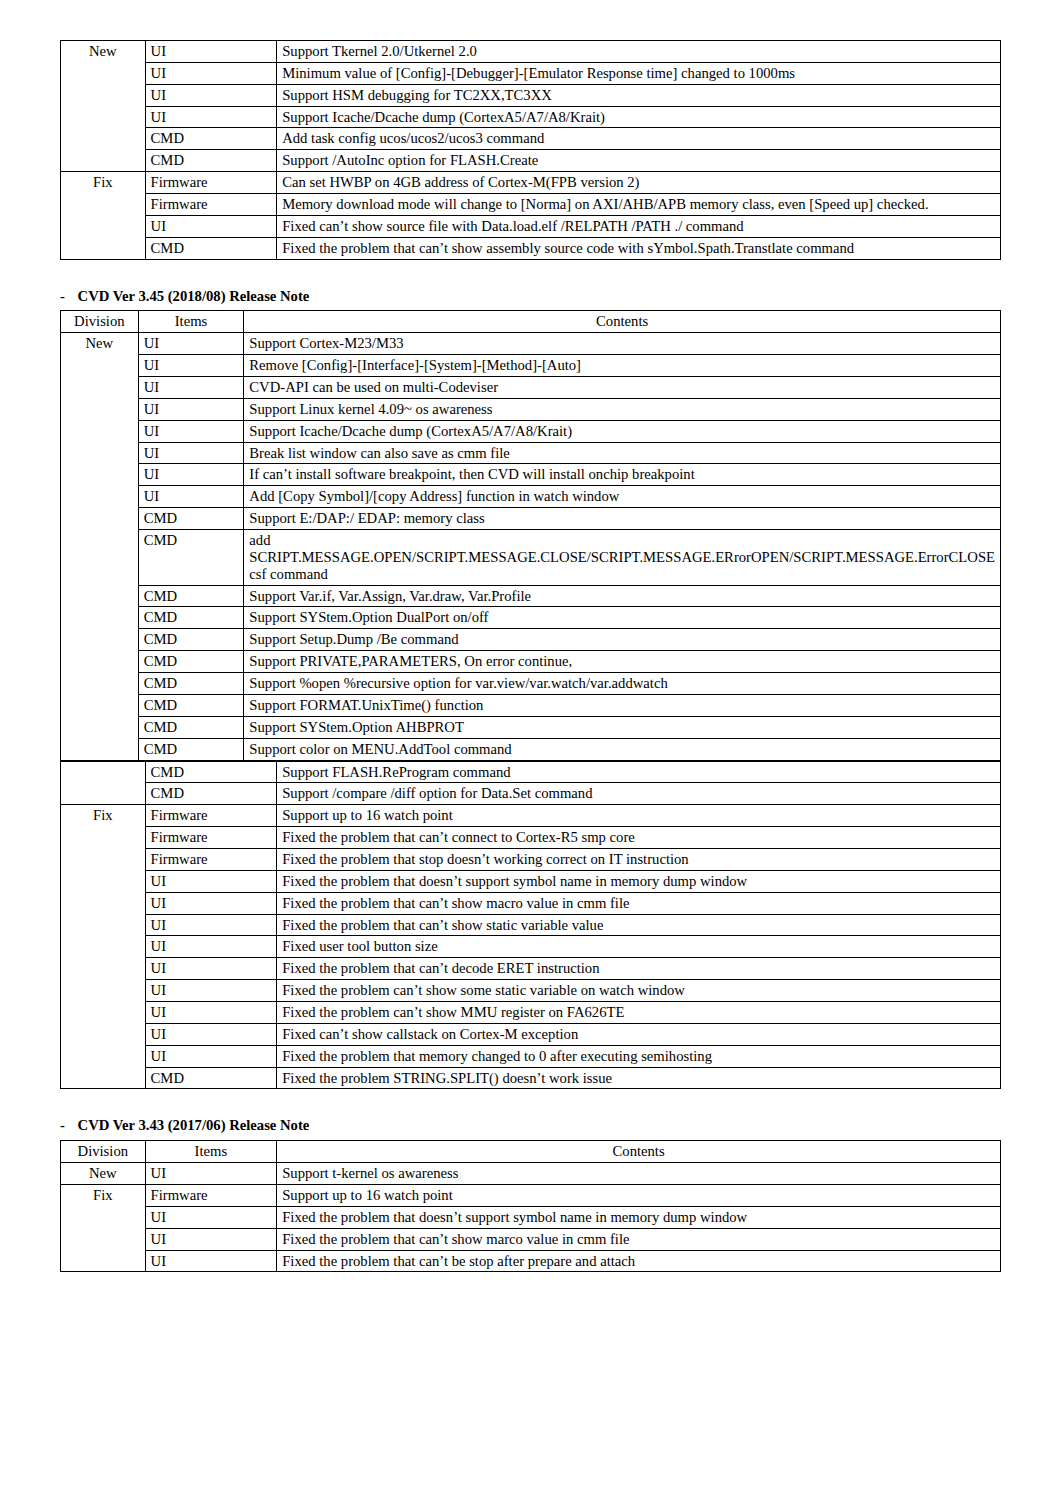| New | UI | Support Tkernel 2.0/Utkernel 2.0 |
| UI | Minimum value of [Config]-[Debugger]-[Emulator Response time] changed to 1000ms |
| UI | Support HSM debugging for TC2XX,TC3XX |
| UI | Support Icache/Dcache dump (CortexA5/A7/A8/Krait) |
| CMD | Add task config ucos/ucos2/ucos3 command |
| CMD | Support /AutoInc option for FLASH.Create |
| Fix | Firmware | Can set HWBP on 4GB address of Cortex-M(FPB version 2) |
| Firmware | Memory download mode will change to [Norma] on AXI/AHB/APB memory class, even [Speed up] checked. |
| UI | Fixed can’t show source file with Data.load.elf /RELPATH /PATH ./ command |
| CMD | Fixed the problem that can’t show assembly source code with sYmbol.Spath.Transtlate command |
-CVD Ver 3.45 (2018/08) Release Note
| Division | Items | Contents |
| --- | --- | --- |
| New | UI | Support Cortex-M23/M33 |
| UI | Remove [Config]-[Interface]-[System]-[Method]-[Auto] |
| UI | CVD-API can be used on multi-Codeviser |
| UI | Support Linux kernel 4.09~ os awareness |
| UI | Support Icache/Dcache dump (CortexA5/A7/A8/Krait) |
| UI | Break list window can also save as cmm file |
| UI | If can’t install software breakpoint, then CVD will install onchip breakpoint |
| UI | Add [Copy Symbol]/[copy Address] function in watch window |
| CMD | Support E:/DAP:/ EDAP: memory class |
| CMD | add SCRIPT.MESSAGE.OPEN/SCRIPT.MESSAGE.CLOSE/SCRIPT.MESSAGE.ERrorOPEN/SCRIPT.MESSAGE.ErrorCLOSE csf command |
| CMD | Support Var.if, Var.Assign, Var.draw, Var.Profile |
| CMD | Support SYStem.Option DualPort on/off |
| CMD | Support Setup.Dump /Be command |
| CMD | Support PRIVATE,PARAMETERS, On error continue, |
| CMD | Support %open %recursive option for var.view/var.watch/var.addwatch |
| CMD | Support FORMAT.UnixTime() function |
| CMD | Support SYStem.Option AHBPROT |
| CMD | Support color on MENU.AddTool command |
| | CMD | Support FLASH.ReProgram command |
| CMD | Support /compare /diff option for Data.Set command |
| Fix | Firmware | Support up to 16 watch point |
| Firmware | Fixed the problem that can’t connect to Cortex-R5 smp core |
| Firmware | Fixed the problem that stop doesn’t working correct on IT instruction |
| UI | Fixed the problem that doesn’t support symbol name in memory dump window |
| UI | Fixed the problem that can’t show macro value in cmm file |
| UI | Fixed the problem that can’t show static variable value |
| UI | Fixed user tool button size |
| UI | Fixed the problem that can’t decode ERET instruction |
| UI | Fixed the problem can’t show some static variable on watch window |
| UI | Fixed the problem can’t show MMU register on FA626TE |
| UI | Fixed can’t show callstack on Cortex-M exception |
| UI | Fixed the problem that memory changed to 0 after executing semihosting |
| CMD | Fixed the problem STRING.SPLIT() doesn’t work issue |
-CVD Ver 3.43 (2017/06) Release Note
| Division | Items | Contents |
| --- | --- | --- |
| New | UI | Support t-kernel os awareness |
| Fix | Firmware | Support up to 16 watch point |
| UI | Fixed the problem that doesn’t support symbol name in memory dump window |
| UI | Fixed the problem that can’t show marco value in cmm file |
| UI | Fixed the problem that can’t be stop after prepare and attach |